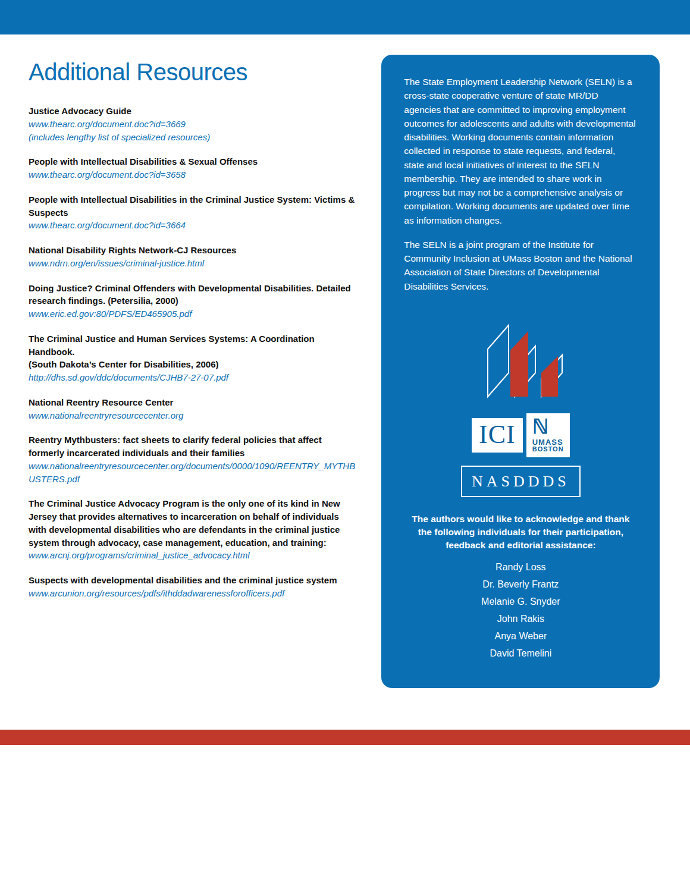Additional Resources
Justice Advocacy Guide
www.thearc.org/document.doc?id=3669
(includes lengthy list of specialized resources)
People with Intellectual Disabilities & Sexual Offenses
www.thearc.org/document.doc?id=3658
People with Intellectual Disabilities in the Criminal Justice System: Victims & Suspects
www.thearc.org/document.doc?id=3664
National Disability Rights Network-CJ Resources
www.ndrn.org/en/issues/criminal-justice.html
Doing Justice? Criminal Offenders with Developmental Disabilities. Detailed research findings. (Petersilia, 2000)
www.eric.ed.gov:80/PDFS/ED465905.pdf
The Criminal Justice and Human Services Systems: A Coordination Handbook.
(South Dakota’s Center for Disabilities, 2006)
http://dhs.sd.gov/ddc/documents/CJHB7-27-07.pdf
National Reentry Resource Center
www.nationalreentryresourcecenter.org
Reentry Mythbusters: fact sheets to clarify federal policies that affect formerly incarcerated individuals and their families
www.nationalreentryresourcecenter.org/documents/0000/1090/REENTRY_MYTHBUSTERS.pdf
The Criminal Justice Advocacy Program is the only one of its kind in New Jersey that provides alternatives to incarceration on behalf of individuals with developmental disabilities who are defendants in the criminal justice system through advocacy, case management, education, and training:
www.arcnj.org/programs/criminal_justice_advocacy.html
Suspects with developmental disabilities and the criminal justice system
www.arcunion.org/resources/pdfs/ithddadwarenessforofficers.pdf
The State Employment Leadership Network (SELN) is a cross-state cooperative venture of state MR/DD agencies that are committed to improving employment outcomes for adolescents and adults with developmental disabilities. Working documents contain information collected in response to state requests, and federal, state and local initiatives of interest to the SELN membership. They are intended to share work in progress but may not be a comprehensive analysis or compilation. Working documents are updated over time as information changes.
The SELN is a joint program of the Institute for Community Inclusion at UMass Boston and the National Association of State Directors of Developmental Disabilities Services.
ICI
ℕ UMASS BOSTON
NASDDDS
The authors would like to acknowledge and thank the following individuals for their participation, feedback and editorial assistance:
Randy Loss
Dr. Beverly Frantz
Melanie G. Snyder
John Rakis
Anya Weber
David Temelini